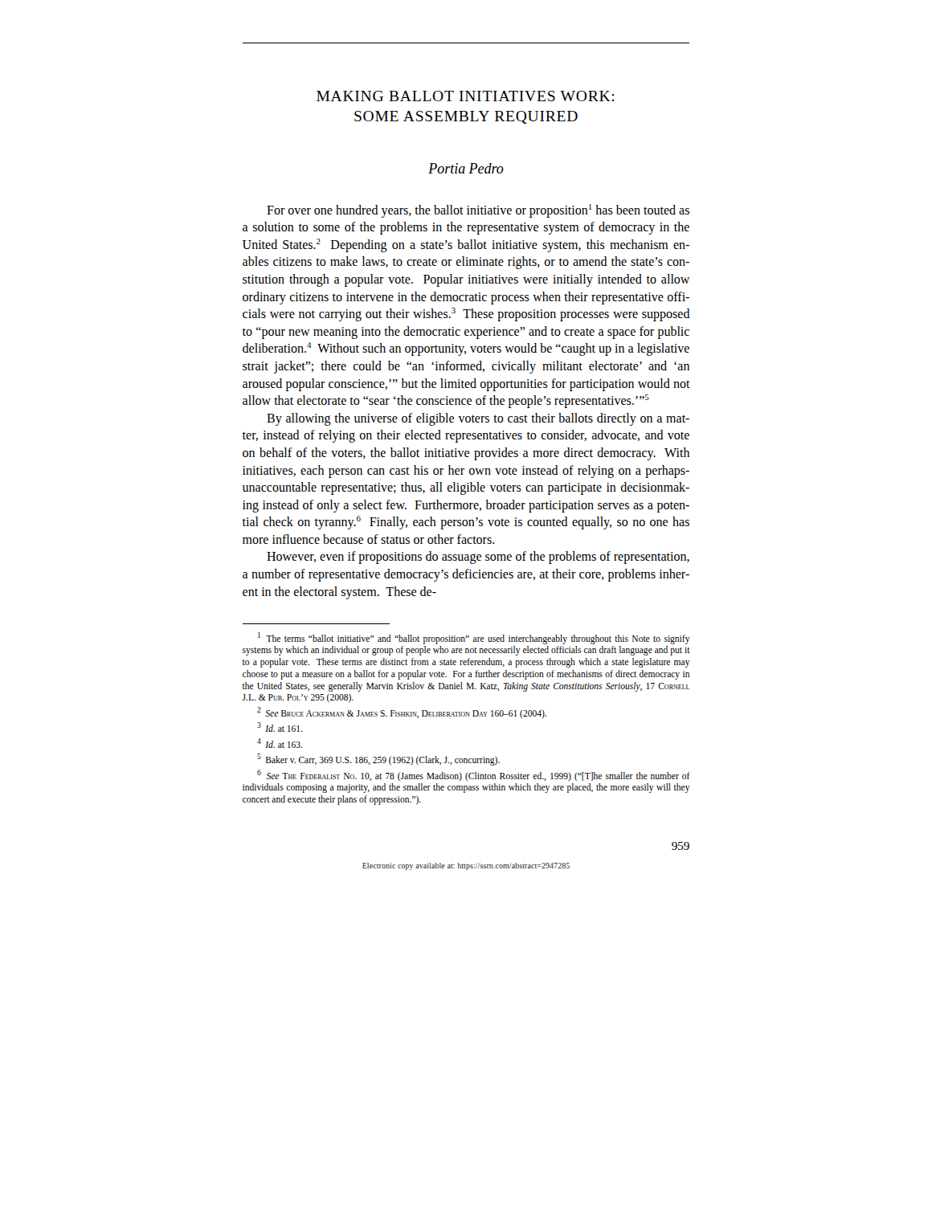Making Ballot Initiatives Work:
Some Assembly Required
Portia Pedro
For over one hundred years, the ballot initiative or proposition1 has been touted as a solution to some of the problems in the representative system of democracy in the United States.2 Depending on a state’s ballot initiative system, this mechanism enables citizens to make laws, to create or eliminate rights, or to amend the state’s constitution through a popular vote. Popular initiatives were initially intended to allow ordinary citizens to intervene in the democratic process when their representative officials were not carrying out their wishes.3 These proposition processes were supposed to “pour new meaning into the democratic experience” and to create a space for public deliberation.4 Without such an opportunity, voters would be “caught up in a legislative strait jacket”; there could be “an ‘informed, civically militant electorate’ and ‘an aroused popular conscience,’” but the limited opportunities for participation would not allow that electorate to “sear ‘the conscience of the people’s representatives.’”5
By allowing the universe of eligible voters to cast their ballots directly on a matter, instead of relying on their elected representatives to consider, advocate, and vote on behalf of the voters, the ballot initiative provides a more direct democracy. With initiatives, each person can cast his or her own vote instead of relying on a perhaps-unaccountable representative; thus, all eligible voters can participate in decisionmaking instead of only a select few. Furthermore, broader participation serves as a potential check on tyranny.6 Finally, each person’s vote is counted equally, so no one has more influence because of status or other factors.
However, even if propositions do assuage some of the problems of representation, a number of representative democracy’s deficiencies are, at their core, problems inherent in the electoral system. These de-
1 The terms “ballot initiative” and “ballot proposition” are used interchangeably throughout this Note to signify systems by which an individual or group of people who are not necessarily elected officials can draft language and put it to a popular vote. These terms are distinct from a state referendum, a process through which a state legislature may choose to put a measure on a ballot for a popular vote. For a further description of mechanisms of direct democracy in the United States, see generally Marvin Krislov & Daniel M. Katz, Taking State Constitutions Seriously, 17 Cornell J.L. & Pub. Pol’y 295 (2008).
2 See Bruce Ackerman & James S. Fishkin, Deliberation Day 160–61 (2004).
3 Id. at 161.
4 Id. at 163.
5 Baker v. Carr, 369 U.S. 186, 259 (1962) (Clark, J., concurring).
6 See The Federalist No. 10, at 78 (James Madison) (Clinton Rossiter ed., 1999) (“[T]he smaller the number of individuals composing a majority, and the smaller the compass within which they are placed, the more easily will they concert and execute their plans of oppression.”).
959
Electronic copy available at: https://ssrn.com/abstract=2947285